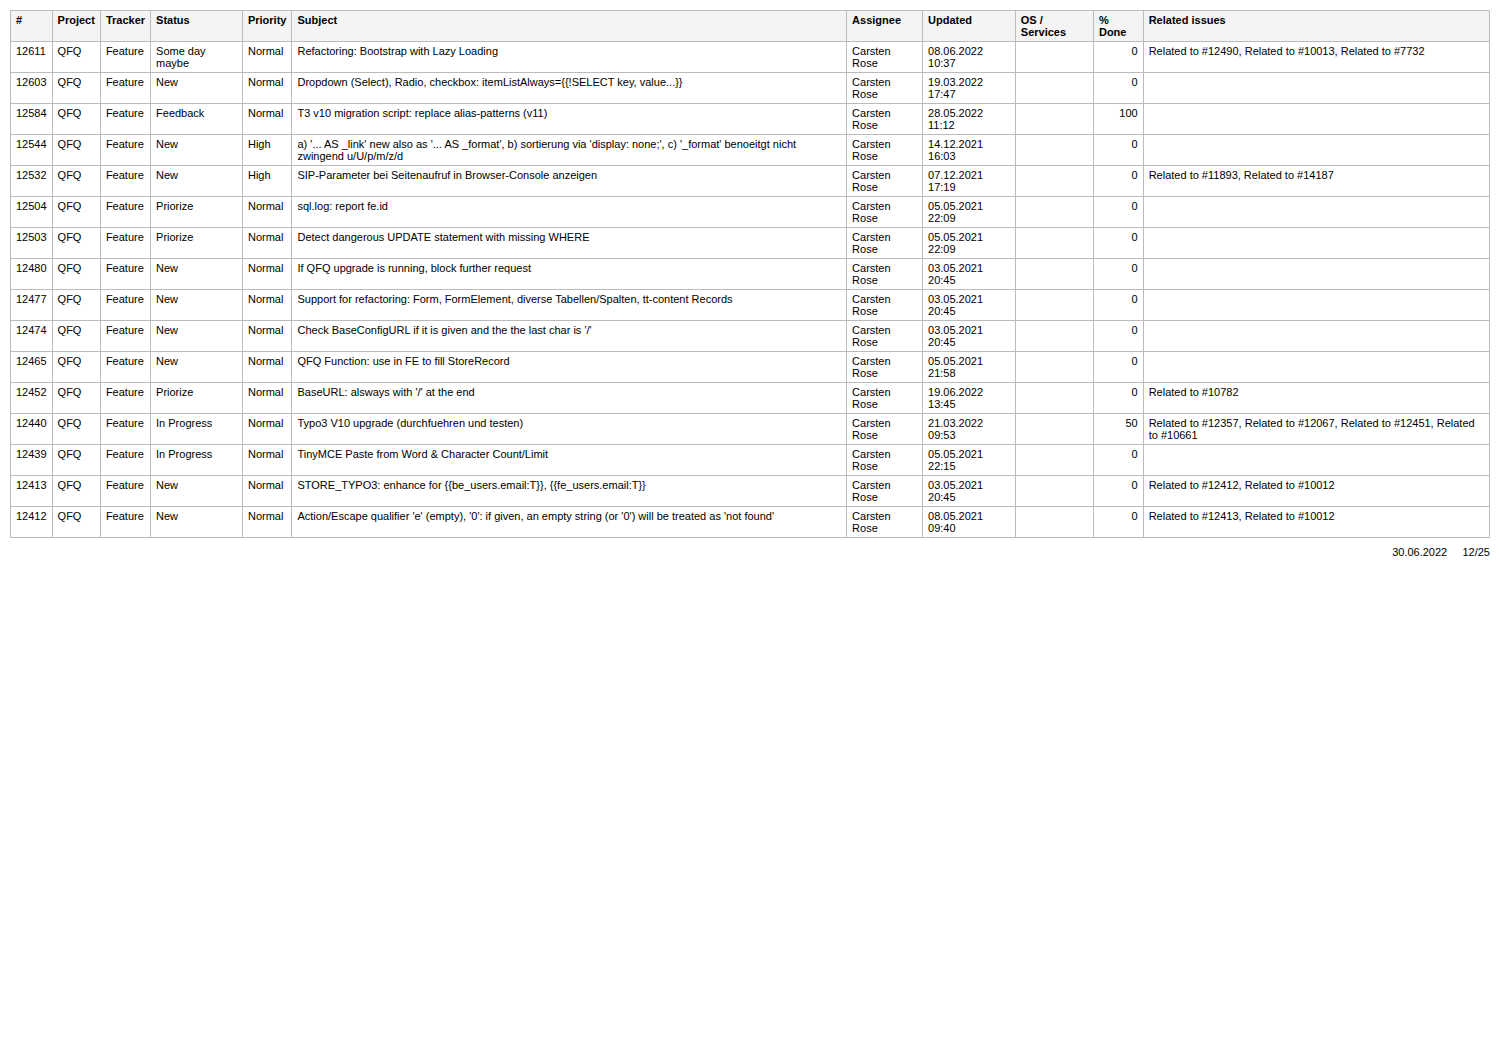| # | Project | Tracker | Status | Priority | Subject | Assignee | Updated | OS / Services | % Done | Related issues |
| --- | --- | --- | --- | --- | --- | --- | --- | --- | --- | --- |
| 12611 | QFQ | Feature | Some day maybe | Normal | Refactoring: Bootstrap with Lazy Loading | Carsten Rose | 08.06.2022 10:37 | | 0 | Related to #12490, Related to #10013, Related to #7732 |
| 12603 | QFQ | Feature | New | Normal | Dropdown (Select), Radio, checkbox: itemListAlways={{!SELECT key, value...}} | Carsten Rose | 19.03.2022 17:47 | | 0 | |
| 12584 | QFQ | Feature | Feedback | Normal | T3 v10 migration script: replace alias-patterns (v11) | Carsten Rose | 28.05.2022 11:12 | | 100 | |
| 12544 | QFQ | Feature | New | High | a) '... AS _link' new also as '... AS _format', b) sortierung via 'display: none;', c) '_format' benoeitgt nicht zwingend u/U/p/m/z/d | Carsten Rose | 14.12.2021 16:03 | | 0 | |
| 12532 | QFQ | Feature | New | High | SIP-Parameter bei Seitenaufruf in Browser-Console anzeigen | Carsten Rose | 07.12.2021 17:19 | | 0 | Related to #11893, Related to #14187 |
| 12504 | QFQ | Feature | Priorize | Normal | sql.log: report fe.id | Carsten Rose | 05.05.2021 22:09 | | 0 | |
| 12503 | QFQ | Feature | Priorize | Normal | Detect dangerous UPDATE statement with missing WHERE | Carsten Rose | 05.05.2021 22:09 | | 0 | |
| 12480 | QFQ | Feature | New | Normal | If QFQ upgrade is running, block further request | Carsten Rose | 03.05.2021 20:45 | | 0 | |
| 12477 | QFQ | Feature | New | Normal | Support for refactoring: Form, FormElement, diverse Tabellen/Spalten, tt-content Records | Carsten Rose | 03.05.2021 20:45 | | 0 | |
| 12474 | QFQ | Feature | New | Normal | Check BaseConfigURL if it is given and the the last char is '/' | Carsten Rose | 03.05.2021 20:45 | | 0 | |
| 12465 | QFQ | Feature | New | Normal | QFQ Function: use in FE to fill StoreRecord | Carsten Rose | 05.05.2021 21:58 | | 0 | |
| 12452 | QFQ | Feature | Priorize | Normal | BaseURL: alsways with '/' at the end | Carsten Rose | 19.06.2022 13:45 | | 0 | Related to #10782 |
| 12440 | QFQ | Feature | In Progress | Normal | Typo3 V10 upgrade (durchfuehren und testen) | Carsten Rose | 21.03.2022 09:53 | | 50 | Related to #12357, Related to #12067, Related to #12451, Related to #10661 |
| 12439 | QFQ | Feature | In Progress | Normal | TinyMCE Paste from Word & Character Count/Limit | Carsten Rose | 05.05.2021 22:15 | | 0 | |
| 12413 | QFQ | Feature | New | Normal | STORE_TYPO3: enhance for {{be_users.email:T}}, {{fe_users.email:T}} | Carsten Rose | 03.05.2021 20:45 | | 0 | Related to #12412, Related to #10012 |
| 12412 | QFQ | Feature | New | Normal | Action/Escape qualifier 'e' (empty), '0': if given, an empty string (or '0') will be treated as 'not found' | Carsten Rose | 08.05.2021 09:40 | | 0 | Related to #12413, Related to #10012 |
30.06.2022 12/25